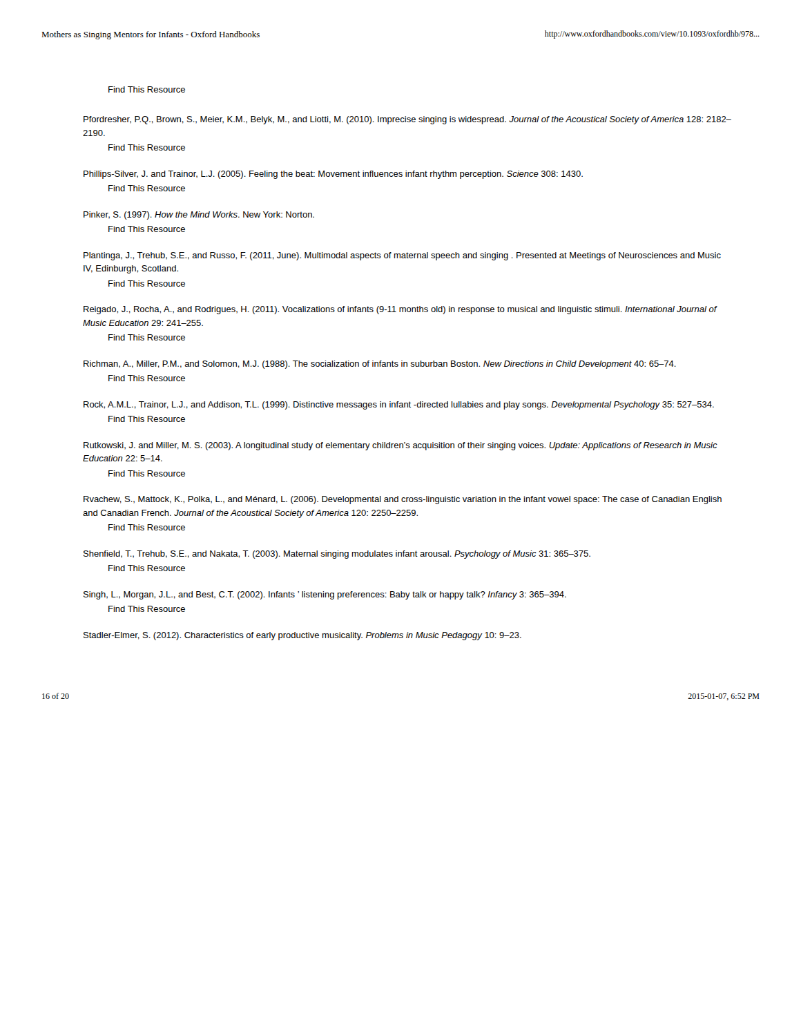Mothers as Singing Mentors for Infants - Oxford Handbooks http://www.oxfordhandbooks.com/view/10.1093/oxfordhb/978...
Find This Resource
Pfordresher, P.Q., Brown, S., Meier, K.M., Belyk, M., and Liotti, M. (2010). Imprecise singing is widespread. Journal of the Acoustical Society of America 128: 2182–2190.
Find This Resource
Phillips-Silver, J. and Trainor, L.J. (2005). Feeling the beat: Movement influences infant rhythm perception. Science 308: 1430.
Find This Resource
Pinker, S. (1997). How the Mind Works. New York: Norton.
Find This Resource
Plantinga, J., Trehub, S.E., and Russo, F. (2011, June). Multimodal aspects of maternal speech and singing . Presented at Meetings of Neurosciences and Music IV, Edinburgh, Scotland.
Find This Resource
Reigado, J., Rocha, A., and Rodrigues, H. (2011). Vocalizations of infants (9-11 months old) in response to musical and linguistic stimuli. International Journal of Music Education 29: 241–255.
Find This Resource
Richman, A., Miller, P.M., and Solomon, M.J. (1988). The socialization of infants in suburban Boston. New Directions in Child Development 40: 65–74.
Find This Resource
Rock, A.M.L., Trainor, L.J., and Addison, T.L. (1999). Distinctive messages in infant -directed lullabies and play songs. Developmental Psychology 35: 527–534.
Find This Resource
Rutkowski, J. and Miller, M. S. (2003). A longitudinal study of elementary children’s acquisition of their singing voices. Update: Applications of Research in Music Education 22: 5–14.
Find This Resource
Rvachew, S., Mattock, K., Polka, L., and Ménard, L. (2006). Developmental and cross-linguistic variation in the infant vowel space: The case of Canadian English and Canadian French. Journal of the Acoustical Society of America 120: 2250–2259.
Find This Resource
Shenfield, T., Trehub, S.E., and Nakata, T. (2003). Maternal singing modulates infant arousal. Psychology of Music 31: 365–375.
Find This Resource
Singh, L., Morgan, J.L., and Best, C.T. (2002). Infants ’ listening preferences: Baby talk or happy talk? Infancy 3: 365–394.
Find This Resource
Stadler-Elmer, S. (2012). Characteristics of early productive musicality. Problems in Music Pedagogy 10: 9–23.
16 of 20 2015-01-07, 6:52 PM